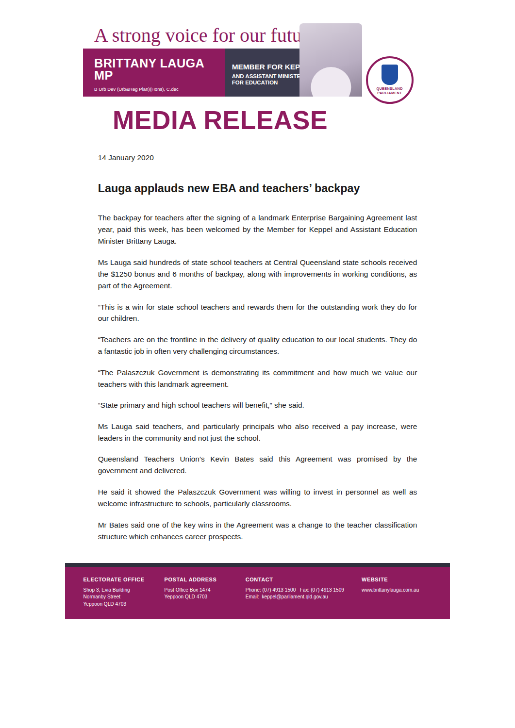A strong voice for our future
BRITTANY LAUGA MP
B Urb Dev (Urb&Reg Plan)(Hons), C.dec
MEMBER FOR KEPPEL
AND ASSISTANT MINISTER
FOR EDUCATION
QUEENSLAND PARLIAMENT
MEDIA RELEASE
14 January 2020
Lauga applauds new EBA and teachers’ backpay
The backpay for teachers after the signing of a landmark Enterprise Bargaining Agreement last year, paid this week, has been welcomed by the Member for Keppel and Assistant Education Minister Brittany Lauga.
Ms Lauga said hundreds of state school teachers at Central Queensland state schools received the $1250 bonus and 6 months of backpay, along with improvements in working conditions, as part of the Agreement.
“This is a win for state school teachers and rewards them for the outstanding work they do for our children.
“Teachers are on the frontline in the delivery of quality education to our local students. They do a fantastic job in often very challenging circumstances.
“The Palaszczuk Government is demonstrating its commitment and how much we value our teachers with this landmark agreement.
“State primary and high school teachers will benefit,” she said.
Ms Lauga said teachers, and particularly principals who also received a pay increase, were leaders in the community and not just the school.
Queensland Teachers Union’s Kevin Bates said this Agreement was promised by the government and delivered.
He said it showed the Palaszczuk Government was willing to invest in personnel as well as welcome infrastructure to schools, particularly classrooms.
Mr Bates said one of the key wins in the Agreement was a change to the teacher classification structure which enhances career prospects.
Electorate Office
Shop 3, Evia Building Normanby Street
Yeppoon QLD 4703
Postal Address
Post Office Box 1474
Yeppoon QLD 4703
Contact
Phone: (07) 4913 1500 Fax: (07) 4913 1509
Email: keppel@parliament.qld.gov.au
Website
www.brittanylauga.com.au